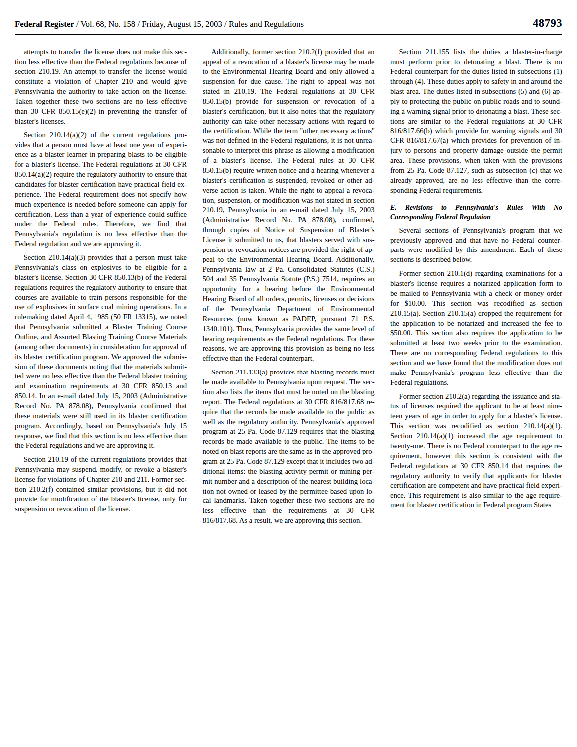Federal Register / Vol. 68, No. 158 / Friday, August 15, 2003 / Rules and Regulations
48793
attempts to transfer the license does not make this section less effective than the Federal regulations because of section 210.19. An attempt to transfer the license would constitute a violation of Chapter 210 and would give Pennsylvania the authority to take action on the license. Taken together these two sections are no less effective than 30 CFR 850.15(e)(2) in preventing the transfer of blaster's licenses.
Section 210.14(a)(2) of the current regulations provides that a person must have at least one year of experience as a blaster learner in preparing blasts to be eligible for a blaster's license. The Federal regulations at 30 CFR 850.14(a)(2) require the regulatory authority to ensure that candidates for blaster certification have practical field experience. The Federal requirement does not specify how much experience is needed before someone can apply for certification. Less than a year of experience could suffice under the Federal rules. Therefore, we find that Pennsylvania's regulation is no less effective than the Federal regulation and we are approving it.
Section 210.14(a)(3) provides that a person must take Pennsylvania's class on explosives to be eligible for a blaster's license. Section 30 CFR 850.13(b) of the Federal regulations requires the regulatory authority to ensure that courses are available to train persons responsible for the use of explosives in surface coal mining operations. In a rulemaking dated April 4, 1985 (50 FR 13315), we noted that Pennsylvania submitted a Blaster Training Course Outline, and Assorted Blasting Training Course Materials (among other documents) in consideration for approval of its blaster certification program. We approved the submission of these documents noting that the materials submitted were no less effective than the Federal blaster training and examination requirements at 30 CFR 850.13 and 850.14. In an e-mail dated July 15, 2003 (Administrative Record No. PA 878.08), Pennsylvania confirmed that these materials were still used in its blaster certification program. Accordingly, based on Pennsylvania's July 15 response, we find that this section is no less effective than the Federal regulations and we are approving it.
Section 210.19 of the current regulations provides that Pennsylvania may suspend, modify, or revoke a blaster's license for violations of Chapter 210 and 211. Former section 210.2(f) contained similar provisions, but it did not provide for modification of the blaster's license, only for suspension or revocation of the license.
Additionally, former section 210.2(f) provided that an appeal of a revocation of a blaster's license may be made to the Environmental Hearing Board and only allowed a suspension for due cause. The right to appeal was not stated in 210.19. The Federal regulations at 30 CFR 850.15(b) provide for suspension or revocation of a blaster's certification, but it also notes that the regulatory authority can take other necessary actions with regard to the certification. While the term ''other necessary actions'' was not defined in the Federal regulations, it is not unreasonable to interpret this phrase as allowing a modification of a blaster's license. The Federal rules at 30 CFR 850.15(b) require written notice and a hearing whenever a blaster's certification is suspended, revoked or other adverse action is taken. While the right to appeal a revocation, suspension, or modification was not stated in section 210.19, Pennsylvania in an e-mail dated July 15, 2003 (Administrative Record No. PA 878.08), confirmed, through copies of Notice of Suspension of Blaster's License it submitted to us, that blasters served with suspension or revocation notices are provided the right of appeal to the Environmental Hearing Board. Additionally, Pennsylvania law at 2 Pa. Consolidated Statutes (C.S.) 504 and 35 Pennsylvania Statute (P.S.) 7514, requires an opportunity for a hearing before the Environmental Hearing Board of all orders, permits, licenses or decisions of the Pennsylvania Department of Environmental Resources (now known as PADEP, pursuant 71 P.S. 1340.101). Thus, Pennsylvania provides the same level of hearing requirements as the Federal regulations. For these reasons, we are approving this provision as being no less effective than the Federal counterpart.
Section 211.133(a) provides that blasting records must be made available to Pennsylvania upon request. The section also lists the items that must be noted on the blasting report. The Federal regulations at 30 CFR 816/817.68 require that the records be made available to the public as well as the regulatory authority. Pennsylvania's approved program at 25 Pa. Code 87.129 requires that the blasting records be made available to the public. The items to be noted on blast reports are the same as in the approved program at 25 Pa. Code 87.129 except that it includes two additional items: the blasting activity permit or mining permit number and a description of the nearest building location not owned or leased by the permittee based upon local landmarks. Taken together these two sections are no less effective than the requirements at 30 CFR 816/817.68. As a result, we are approving this section.
Section 211.155 lists the duties a blaster-in-charge must perform prior to detonating a blast. There is no Federal counterpart for the duties listed in subsections (1) through (4). These duties apply to safety in and around the blast area. The duties listed in subsections (5) and (6) apply to protecting the public on public roads and to sounding a warning signal prior to detonating a blast. These sections are similar to the Federal regulations at 30 CFR 816/817.66(b) which provide for warning signals and 30 CFR 816/817.67(a) which provides for prevention of injury to persons and property damage outside the permit area. These provisions, when taken with the provisions from 25 Pa. Code 87.127, such as subsection (c) that we already approved, are no less effective than the corresponding Federal requirements.
E. Revisions to Pennsylvania's Rules With No Corresponding Federal Regulation
Several sections of Pennsylvania's program that we previously approved and that have no Federal counterparts were modified by this amendment. Each of these sections is described below.
Former section 210.1(d) regarding examinations for a blaster's license requires a notarized application form to be mailed to Pennsylvania with a check or money order for $10.00. This section was recodified as section 210.15(a). Section 210.15(a) dropped the requirement for the application to be notarized and increased the fee to $50.00. This section also requires the application to be submitted at least two weeks prior to the examination. There are no corresponding Federal regulations to this section and we have found that the modification does not make Pennsylvania's program less effective than the Federal regulations.
Former section 210.2(a) regarding the issuance and status of licenses required the applicant to be at least nineteen years of age in order to apply for a blaster's license. This section was recodified as section 210.14(a)(1). Section 210.14(a)(1) increased the age requirement to twenty-one. There is no Federal counterpart to the age requirement, however this section is consistent with the Federal regulations at 30 CFR 850.14 that requires the regulatory authority to verify that applicants for blaster certification are competent and have practical field experience. This requirement is also similar to the age requirement for blaster certification in Federal program States